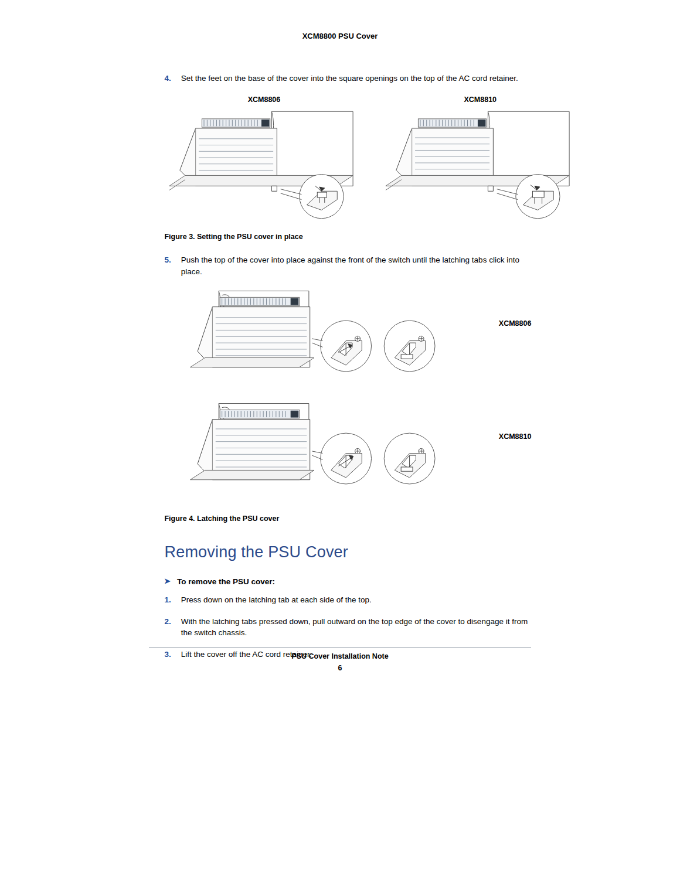XCM8800 PSU Cover
4. Set the feet on the base of the cover into the square openings on the top of the AC cord retainer.
XCM8806
XCM8810
Figure 3. Setting the PSU cover in place
5. Push the top of the cover into place against the front of the switch until the latching tabs click into place.
XCM8806
XCM8810
Figure 4. Latching the PSU cover
Removing the PSU Cover
➤To remove the PSU cover:
1. Press down on the latching tab at each side of the top.
2. With the latching tabs pressed down, pull outward on the top edge of the cover to disengage it from the switch chassis.
3. Lift the cover off the AC cord retainer.
PSU Cover Installation Note
6